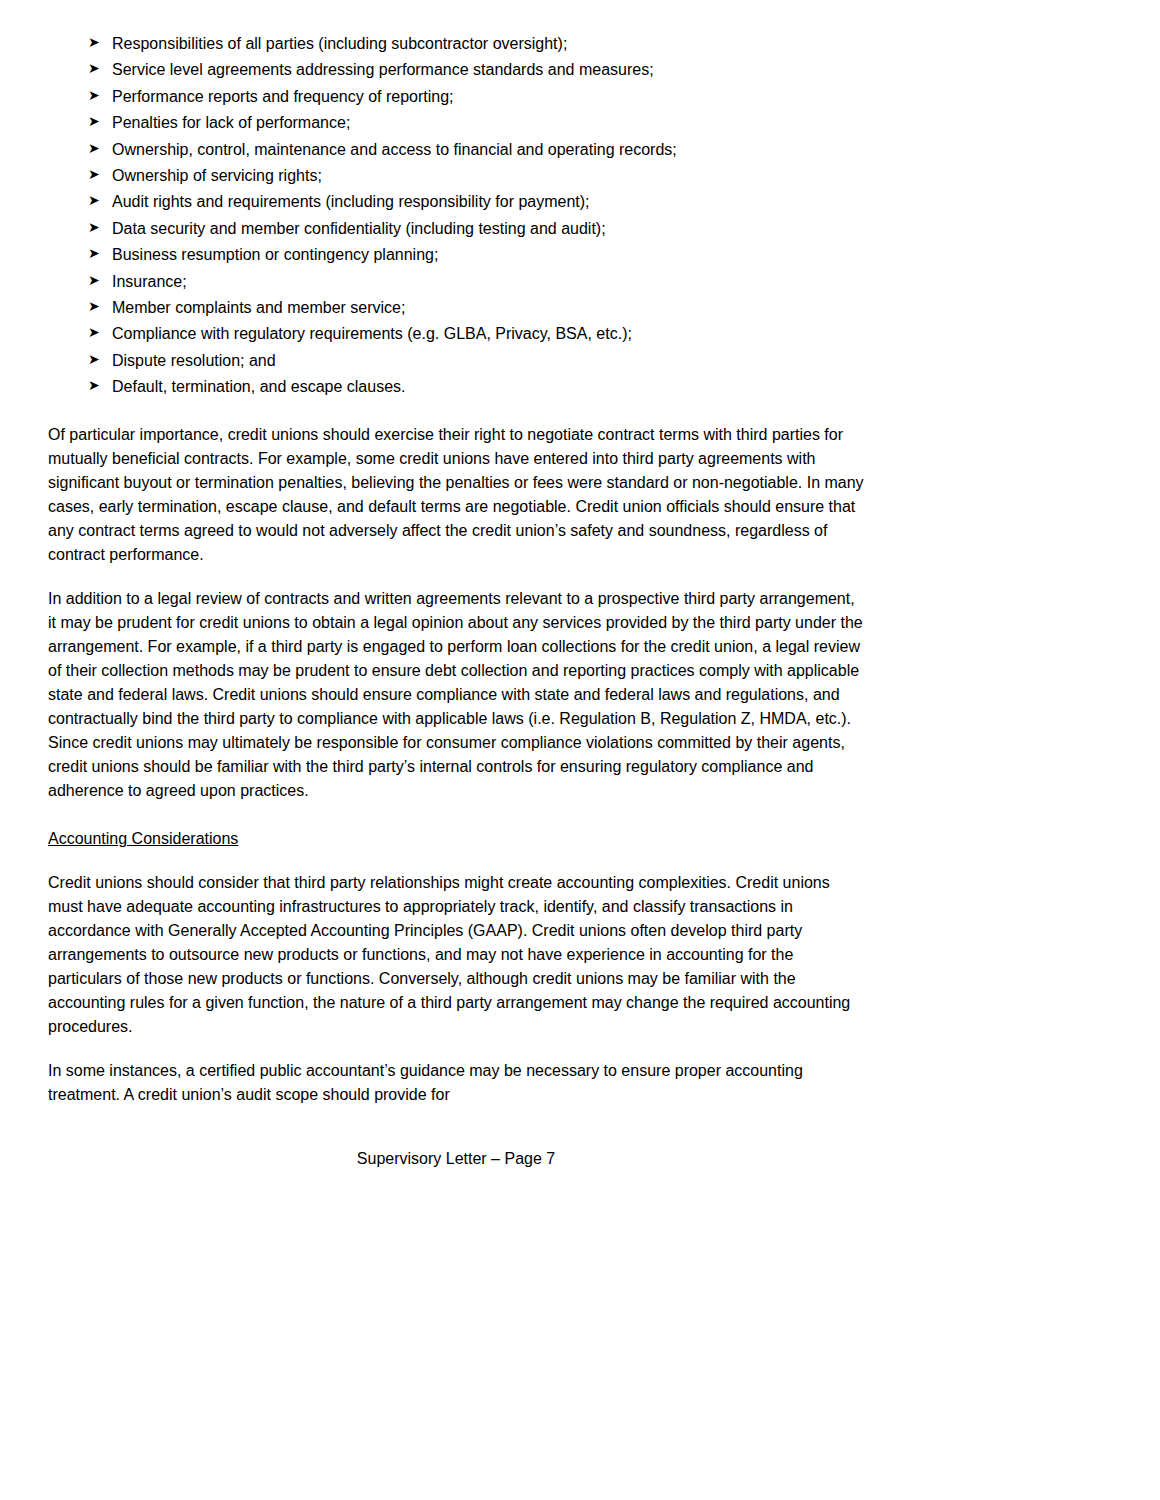Responsibilities of all parties (including subcontractor oversight);
Service level agreements addressing performance standards and measures;
Performance reports and frequency of reporting;
Penalties for lack of performance;
Ownership, control, maintenance and access to financial and operating records;
Ownership of servicing rights;
Audit rights and requirements (including responsibility for payment);
Data security and member confidentiality (including testing and audit);
Business resumption or contingency planning;
Insurance;
Member complaints and member service;
Compliance with regulatory requirements (e.g. GLBA, Privacy, BSA, etc.);
Dispute resolution; and
Default, termination, and escape clauses.
Of particular importance, credit unions should exercise their right to negotiate contract terms with third parties for mutually beneficial contracts. For example, some credit unions have entered into third party agreements with significant buyout or termination penalties, believing the penalties or fees were standard or non-negotiable. In many cases, early termination, escape clause, and default terms are negotiable. Credit union officials should ensure that any contract terms agreed to would not adversely affect the credit union’s safety and soundness, regardless of contract performance.
In addition to a legal review of contracts and written agreements relevant to a prospective third party arrangement, it may be prudent for credit unions to obtain a legal opinion about any services provided by the third party under the arrangement. For example, if a third party is engaged to perform loan collections for the credit union, a legal review of their collection methods may be prudent to ensure debt collection and reporting practices comply with applicable state and federal laws. Credit unions should ensure compliance with state and federal laws and regulations, and contractually bind the third party to compliance with applicable laws (i.e. Regulation B, Regulation Z, HMDA, etc.). Since credit unions may ultimately be responsible for consumer compliance violations committed by their agents, credit unions should be familiar with the third party’s internal controls for ensuring regulatory compliance and adherence to agreed upon practices.
Accounting Considerations
Credit unions should consider that third party relationships might create accounting complexities. Credit unions must have adequate accounting infrastructures to appropriately track, identify, and classify transactions in accordance with Generally Accepted Accounting Principles (GAAP). Credit unions often develop third party arrangements to outsource new products or functions, and may not have experience in accounting for the particulars of those new products or functions. Conversely, although credit unions may be familiar with the accounting rules for a given function, the nature of a third party arrangement may change the required accounting procedures.
In some instances, a certified public accountant’s guidance may be necessary to ensure proper accounting treatment. A credit union’s audit scope should provide for
Supervisory Letter – Page 7